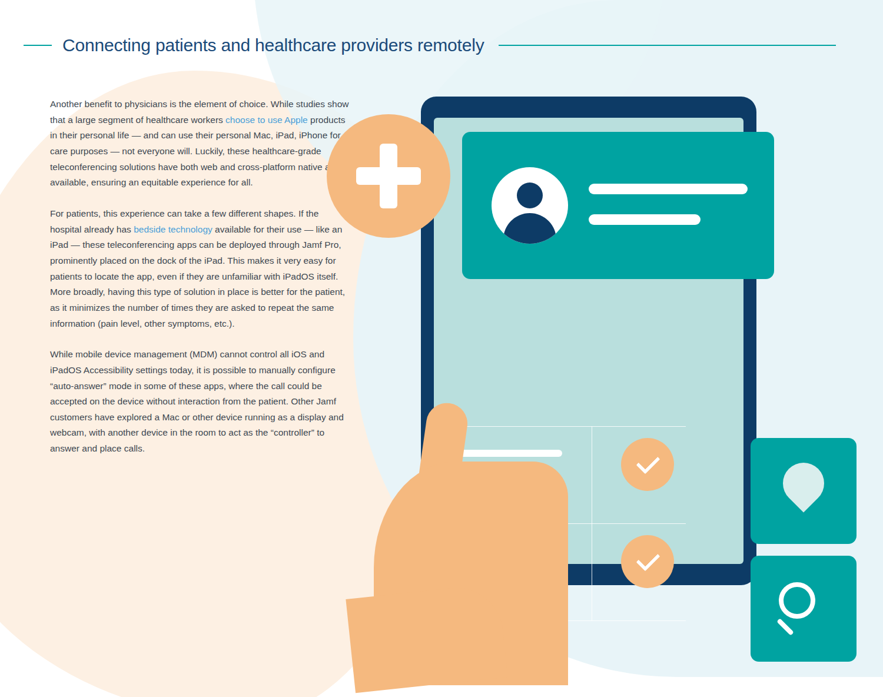Connecting patients and healthcare providers remotely
Another benefit to physicians is the element of choice. While studies show that a large segment of healthcare workers choose to use Apple products in their personal life — and can use their personal Mac, iPad, iPhone for care purposes — not everyone will. Luckily, these healthcare-grade teleconferencing solutions have both web and cross-platform native apps available, ensuring an equitable experience for all.
For patients, this experience can take a few different shapes. If the hospital already has bedside technology available for their use — like an iPad — these teleconferencing apps can be deployed through Jamf Pro, prominently placed on the dock of the iPad. This makes it very easy for patients to locate the app, even if they are unfamiliar with iPadOS itself. More broadly, having this type of solution in place is better for the patient, as it minimizes the number of times they are asked to repeat the same information (pain level, other symptoms, etc.).
While mobile device management (MDM) cannot control all iOS and iPadOS Accessibility settings today, it is possible to manually configure “auto-answer” mode in some of these apps, where the call could be accepted on the device without interaction from the patient. Other Jamf customers have explored a Mac or other device running as a display and webcam, with another device in the room to act as the “controller” to answer and place calls.